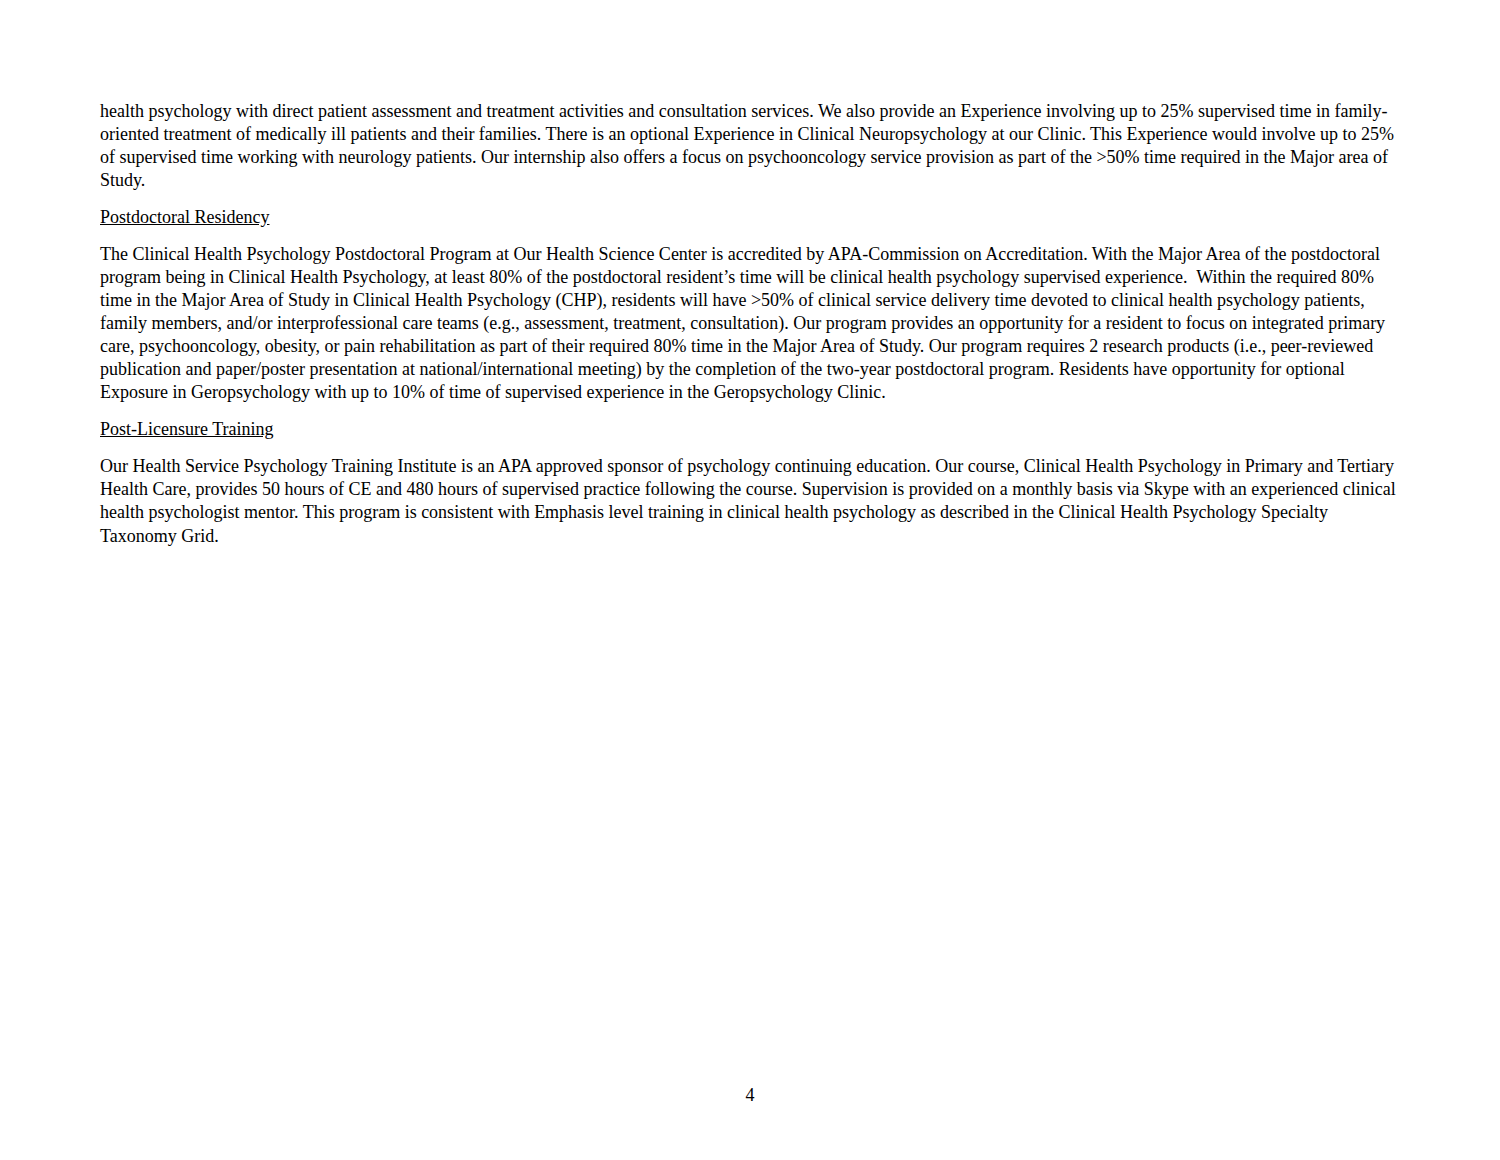health psychology with direct patient assessment and treatment activities and consultation services. We also provide an Experience involving up to 25% supervised time in family-oriented treatment of medically ill patients and their families. There is an optional Experience in Clinical Neuropsychology at our Clinic. This Experience would involve up to 25% of supervised time working with neurology patients. Our internship also offers a focus on psychooncology service provision as part of the >50% time required in the Major area of Study.
Postdoctoral Residency
The Clinical Health Psychology Postdoctoral Program at Our Health Science Center is accredited by APA-Commission on Accreditation. With the Major Area of the postdoctoral program being in Clinical Health Psychology, at least 80% of the postdoctoral resident’s time will be clinical health psychology supervised experience. Within the required 80% time in the Major Area of Study in Clinical Health Psychology (CHP), residents will have >50% of clinical service delivery time devoted to clinical health psychology patients, family members, and/or interprofessional care teams (e.g., assessment, treatment, consultation). Our program provides an opportunity for a resident to focus on integrated primary care, psychooncology, obesity, or pain rehabilitation as part of their required 80% time in the Major Area of Study. Our program requires 2 research products (i.e., peer-reviewed publication and paper/poster presentation at national/international meeting) by the completion of the two-year postdoctoral program. Residents have opportunity for optional Exposure in Geropsychology with up to 10% of time of supervised experience in the Geropsychology Clinic.
Post-Licensure Training
Our Health Service Psychology Training Institute is an APA approved sponsor of psychology continuing education. Our course, Clinical Health Psychology in Primary and Tertiary Health Care, provides 50 hours of CE and 480 hours of supervised practice following the course. Supervision is provided on a monthly basis via Skype with an experienced clinical health psychologist mentor. This program is consistent with Emphasis level training in clinical health psychology as described in the Clinical Health Psychology Specialty Taxonomy Grid.
4